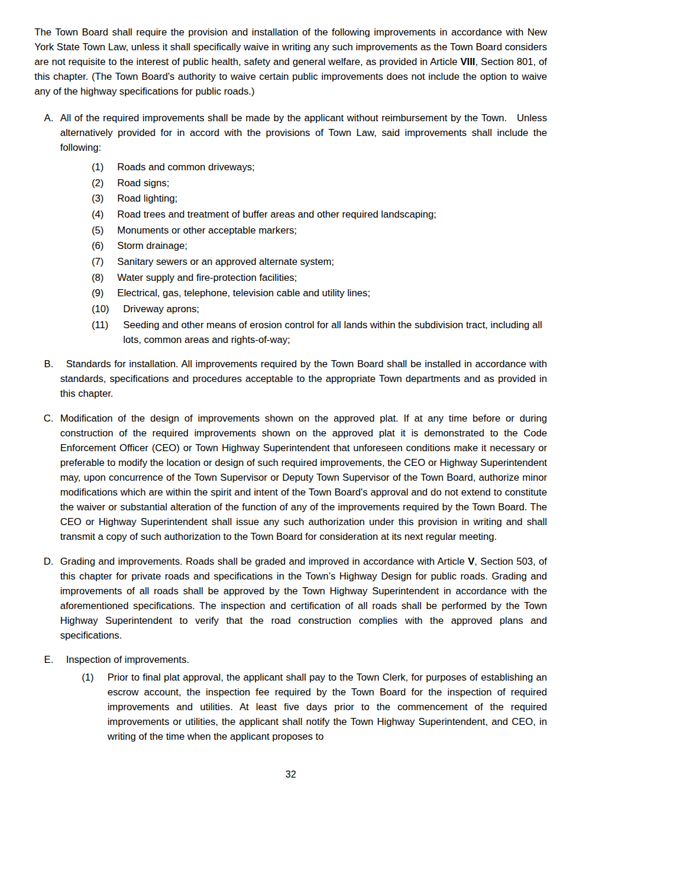The Town Board shall require the provision and installation of the following improvements in accordance with New York State Town Law, unless it shall specifically waive in writing any such improvements as the Town Board considers are not requisite to the interest of public health, safety and general welfare, as provided in Article VIII, Section 801, of this chapter. (The Town Board's authority to waive certain public improvements does not include the option to waive any of the highway specifications for public roads.)
All of the required improvements shall be made by the applicant without reimbursement by the Town. Unless alternatively provided for in accord with the provisions of Town Law, said improvements shall include the following:
Roads and common driveways;
Road signs;
Road lighting;
Road trees and treatment of buffer areas and other required landscaping;
Monuments or other acceptable markers;
Storm drainage;
Sanitary sewers or an approved alternate system;
Water supply and fire-protection facilities;
Electrical, gas, telephone, television cable and utility lines;
Driveway aprons;
Seeding and other means of erosion control for all lands within the subdivision tract, including all lots, common areas and rights-of-way;
Standards for installation. All improvements required by the Town Board shall be installed in accordance with standards, specifications and procedures acceptable to the appropriate Town departments and as provided in this chapter.
Modification of the design of improvements shown on the approved plat. If at any time before or during construction of the required improvements shown on the approved plat it is demonstrated to the Code Enforcement Officer (CEO) or Town Highway Superintendent that unforeseen conditions make it necessary or preferable to modify the location or design of such required improvements, the CEO or Highway Superintendent may, upon concurrence of the Town Supervisor or Deputy Town Supervisor of the Town Board, authorize minor modifications which are within the spirit and intent of the Town Board's approval and do not extend to constitute the waiver or substantial alteration of the function of any of the improvements required by the Town Board. The CEO or Highway Superintendent shall issue any such authorization under this provision in writing and shall transmit a copy of such authorization to the Town Board for consideration at its next regular meeting.
Grading and improvements. Roads shall be graded and improved in accordance with Article V, Section 503, of this chapter for private roads and specifications in the Town’s Highway Design for public roads. Grading and improvements of all roads shall be approved by the Town Highway Superintendent in accordance with the aforementioned specifications. The inspection and certification of all roads shall be performed by the Town Highway Superintendent to verify that the road construction complies with the approved plans and specifications.
Inspection of improvements.
Prior to final plat approval, the applicant shall pay to the Town Clerk, for purposes of establishing an escrow account, the inspection fee required by the Town Board for the inspection of required improvements and utilities. At least five days prior to the commencement of the required improvements or utilities, the applicant shall notify the Town Highway Superintendent, and CEO, in writing of the time when the applicant proposes to
32